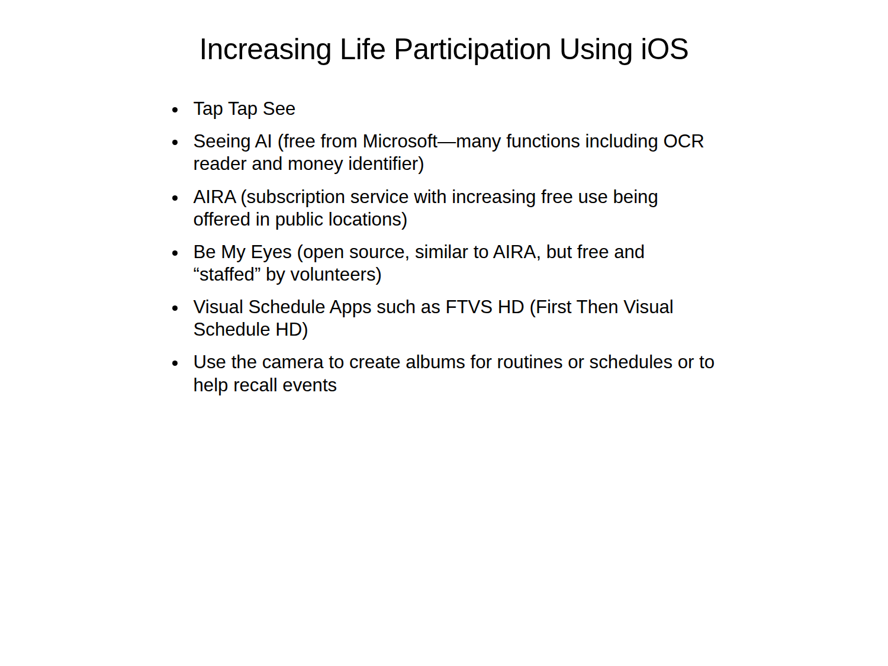Increasing Life Participation Using iOS
Tap Tap See
Seeing AI (free from Microsoft—many functions including OCR reader and money identifier)
AIRA (subscription service with increasing free use being offered in public locations)
Be My Eyes (open source, similar to AIRA, but free and “staffed” by volunteers)
Visual Schedule Apps such as FTVS HD (First Then Visual Schedule HD)
Use the camera to create albums for routines or schedules or to help recall events